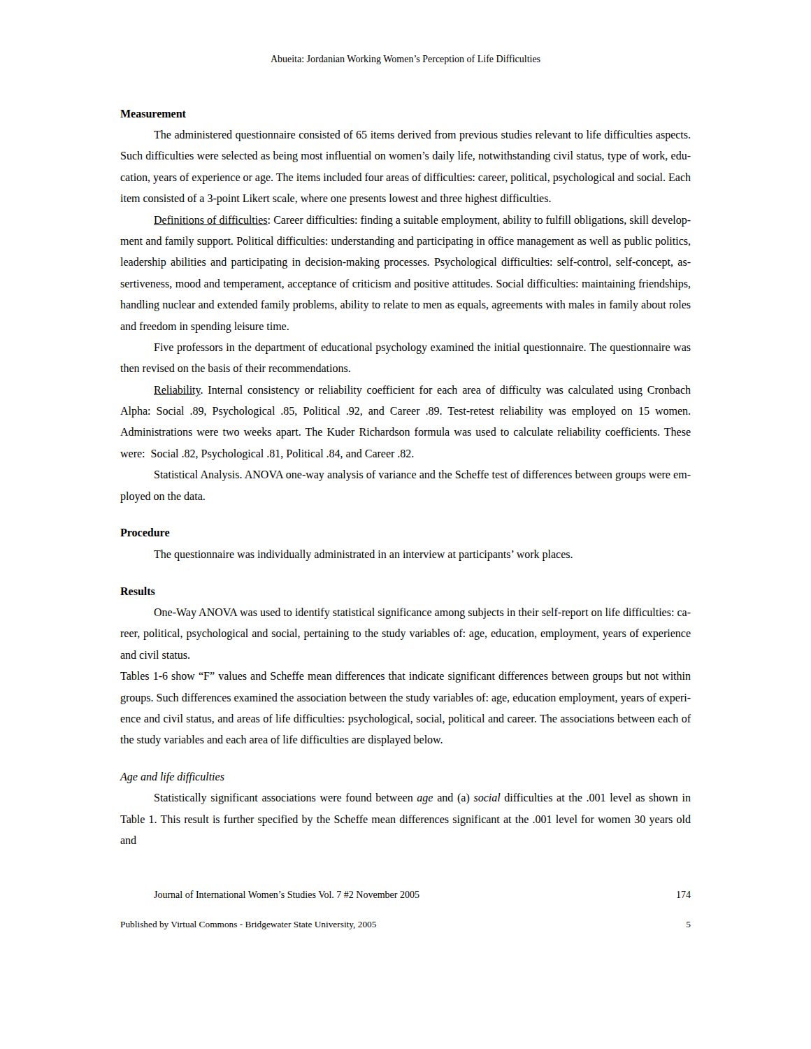Abueita: Jordanian Working Women’s Perception of Life Difficulties
Measurement
The administered questionnaire consisted of 65 items derived from previous studies relevant to life difficulties aspects. Such difficulties were selected as being most influential on women’s daily life, notwithstanding civil status, type of work, education, years of experience or age. The items included four areas of difficulties: career, political, psychological and social. Each item consisted of a 3-point Likert scale, where one presents lowest and three highest difficulties.
Definitions of difficulties: Career difficulties: finding a suitable employment, ability to fulfill obligations, skill development and family support. Political difficulties: understanding and participating in office management as well as public politics, leadership abilities and participating in decision-making processes. Psychological difficulties: self-control, self-concept, assertiveness, mood and temperament, acceptance of criticism and positive attitudes. Social difficulties: maintaining friendships, handling nuclear and extended family problems, ability to relate to men as equals, agreements with males in family about roles and freedom in spending leisure time.
Five professors in the department of educational psychology examined the initial questionnaire. The questionnaire was then revised on the basis of their recommendations.
Reliability. Internal consistency or reliability coefficient for each area of difficulty was calculated using Cronbach Alpha: Social .89, Psychological .85, Political .92, and Career .89. Test-retest reliability was employed on 15 women. Administrations were two weeks apart. The Kuder Richardson formula was used to calculate reliability coefficients. These were: Social .82, Psychological .81, Political .84, and Career .82.
Statistical Analysis. ANOVA one-way analysis of variance and the Scheffe test of differences between groups were employed on the data.
Procedure
The questionnaire was individually administrated in an interview at participants’ work places.
Results
One-Way ANOVA was used to identify statistical significance among subjects in their self-report on life difficulties: career, political, psychological and social, pertaining to the study variables of: age, education, employment, years of experience and civil status.
Tables 1-6 show “F” values and Scheffe mean differences that indicate significant differences between groups but not within groups. Such differences examined the association between the study variables of: age, education employment, years of experience and civil status, and areas of life difficulties: psychological, social, political and career. The associations between each of the study variables and each area of life difficulties are displayed below.
Age and life difficulties
Statistically significant associations were found between age and (a) social difficulties at the .001 level as shown in Table 1. This result is further specified by the Scheffe mean differences significant at the .001 level for women 30 years old and
Journal of International Women’s Studies Vol. 7 #2 November 2005 174
Published by Virtual Commons - Bridgewater State University, 2005 5